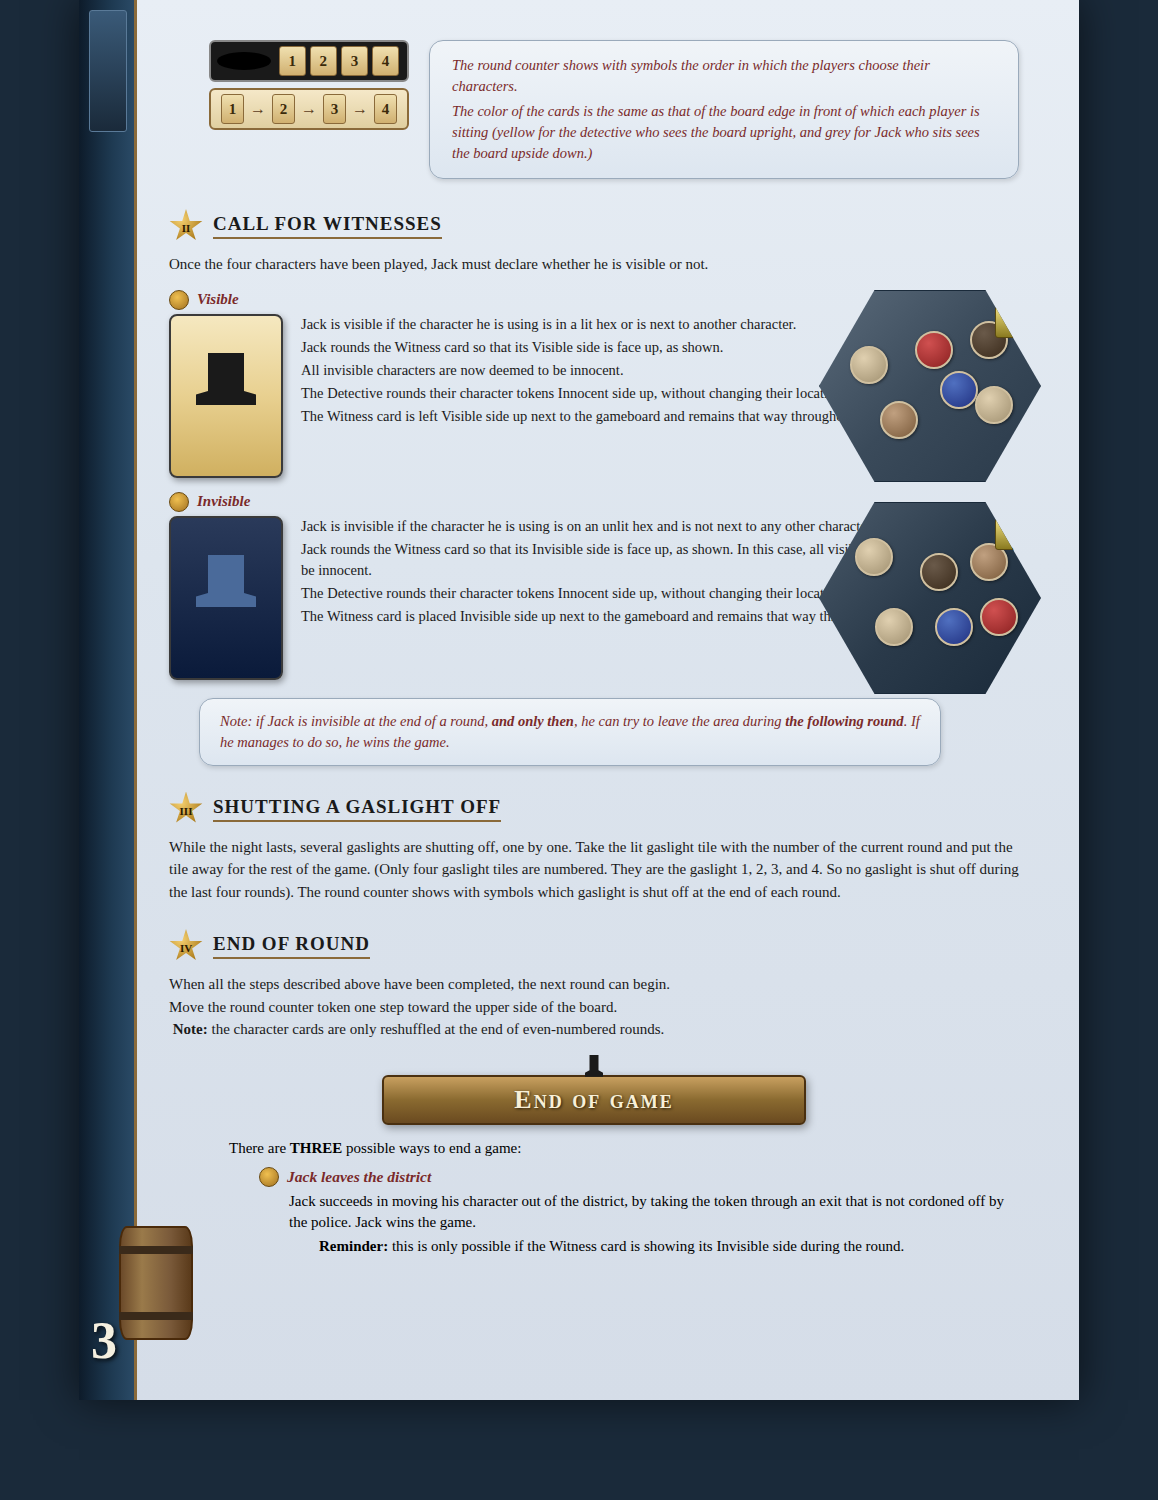3
1
2
3
4
1
→
2
→
3
→
4
The round counter shows with symbols the order in which the players choose their characters.
The color of the cards is the same as that of the board edge in front of which each player is sitting (yellow for the detective who sees the board upright, and grey for Jack who sits sees the board upside down.)
II
Call for Witnesses
Once the four characters have been played, Jack must declare whether he is visible or not.
Visible
Jack is visible if the character he is using is in a lit hex or is next to another character.
Jack rounds the Witness card so that its Visible side is face up, as shown.
All invisible characters are now deemed to be innocent.
The Detective rounds their character tokens Innocent side up, without changing their location.
The Witness card is left Visible side up next to the gameboard and remains that way throughout the next round.
Invisible
Jack is invisible if the character he is using is on an unlit hex and is not next to any other character.
Jack rounds the Witness card so that its Invisible side is face up, as shown. In this case, all visible characters are deemed to be innocent.
The Detective rounds their character tokens Innocent side up, without changing their location.
The Witness card is placed Invisible side up next to the gameboard and remains that way throughout the next round.
Note: if Jack is invisible at the end of a round, and only then, he can try to leave the area during the following round. If he manages to do so, he wins the game.
III
Shutting a Gaslight Off
While the night lasts, several gaslights are shutting off, one by one. Take the lit gaslight tile with the number of the current round and put the tile away for the rest of the game. (Only four gaslight tiles are numbered. They are the gaslight 1, 2, 3, and 4. So no gaslight is shut off during the last four rounds). The round counter shows with symbols which gaslight is shut off at the end of each round.
IV
End of Round
When all the steps described above have been completed, the next round can begin.
Move the round counter token one step toward the upper side of the board.
Note: the character cards are only reshuffled at the end of even-numbered rounds.
End of game
There are THREE possible ways to end a game:
Jack leaves the district
Jack succeeds in moving his character out of the district, by taking the token through an exit that is not cordoned off by the police. Jack wins the game.
Reminder: this is only possible if the Witness card is showing its Invisible side during the round.